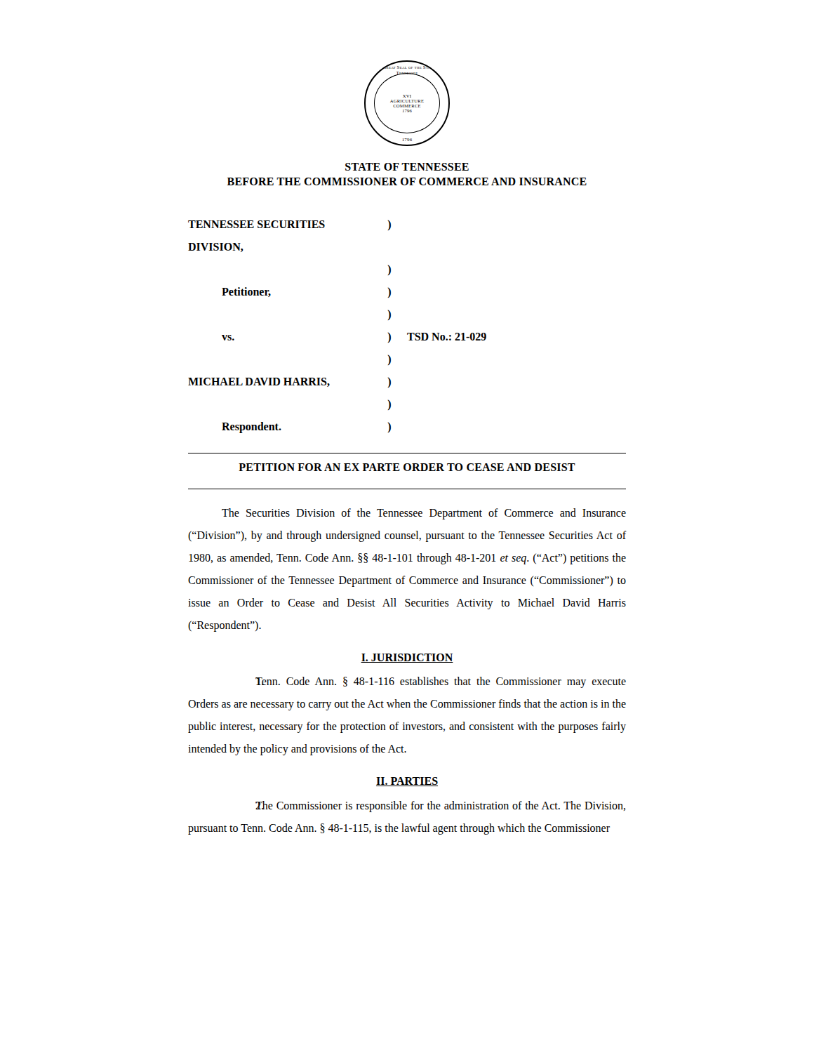The Great Seal of the State of Tennessee
XVI Agriculture Commerce 1796
1796
STATE OF TENNESSEE BEFORE THE COMMISSIONER OF COMMERCE AND INSURANCE
| TENNESSEE SECURITIES DIVISION, | ) | |
| | ) | |
| Petitioner, | ) | |
| | ) | |
| vs. | ) | TSD No.: 21-029 |
| | ) | |
| MICHAEL DAVID HARRIS, | ) | |
| | ) | |
| Respondent. | ) | |
PETITION FOR AN EX PARTE ORDER TO CEASE AND DESIST
The Securities Division of the Tennessee Department of Commerce and Insurance (“Division”), by and through undersigned counsel, pursuant to the Tennessee Securities Act of 1980, as amended, Tenn. Code Ann. §§ 48-1-101 through 48-1-201 et seq. (“Act”) petitions the Commissioner of the Tennessee Department of Commerce and Insurance (“Commissioner”) to issue an Order to Cease and Desist All Securities Activity to Michael David Harris (“Respondent”).
I. JURISDICTION
1. Tenn. Code Ann. § 48-1-116 establishes that the Commissioner may execute Orders as are necessary to carry out the Act when the Commissioner finds that the action is in the public interest, necessary for the protection of investors, and consistent with the purposes fairly intended by the policy and provisions of the Act.
II. PARTIES
2. The Commissioner is responsible for the administration of the Act. The Division, pursuant to Tenn. Code Ann. § 48-1-115, is the lawful agent through which the Commissioner